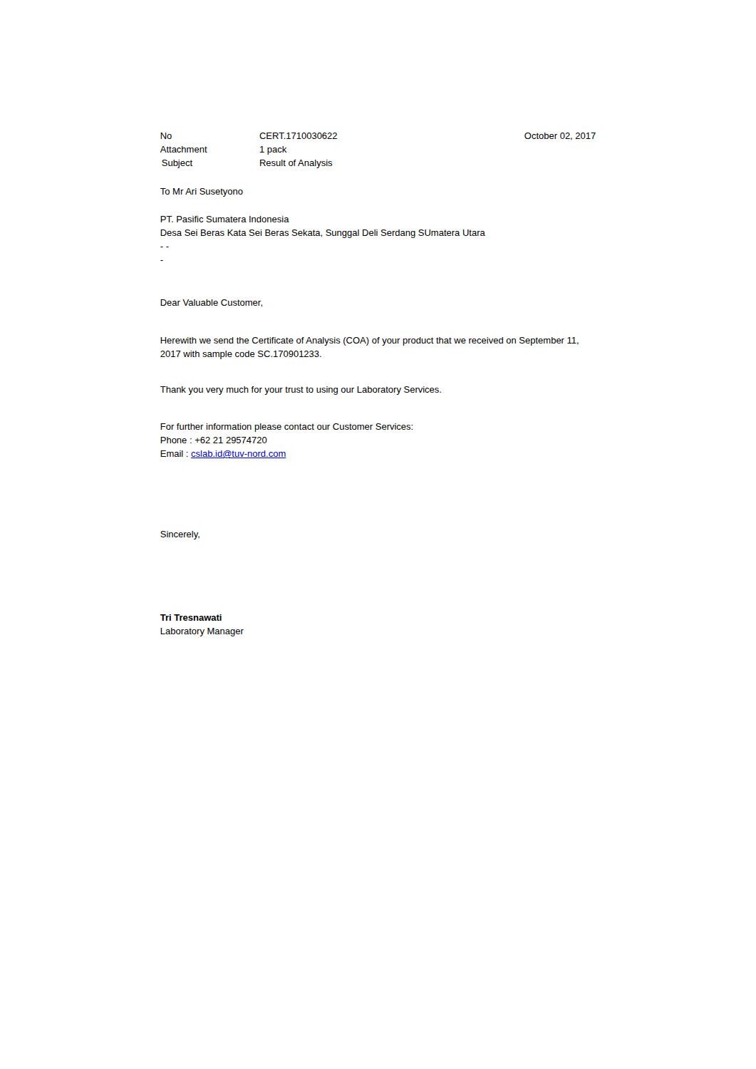| No | CERT.1710030622 | October 02, 2017 |
| Attachment | 1 pack | |
| Subject | Result of Analysis | |
To Mr Ari Susetyono
PT. Pasific Sumatera Indonesia
Desa Sei Beras Kata Sei Beras Sekata, Sunggal Deli Serdang SUmatera Utara
- -
-
Dear Valuable Customer,
Herewith we send the Certificate of Analysis (COA) of your product that we received on September 11, 2017 with sample code SC.170901233.
Thank you very much for your trust to using our Laboratory Services.
For further information please contact our Customer Services:
Phone : +62 21 29574720
Email : cslab.id@tuv-nord.com
Sincerely,
Tri Tresnawati
Laboratory Manager